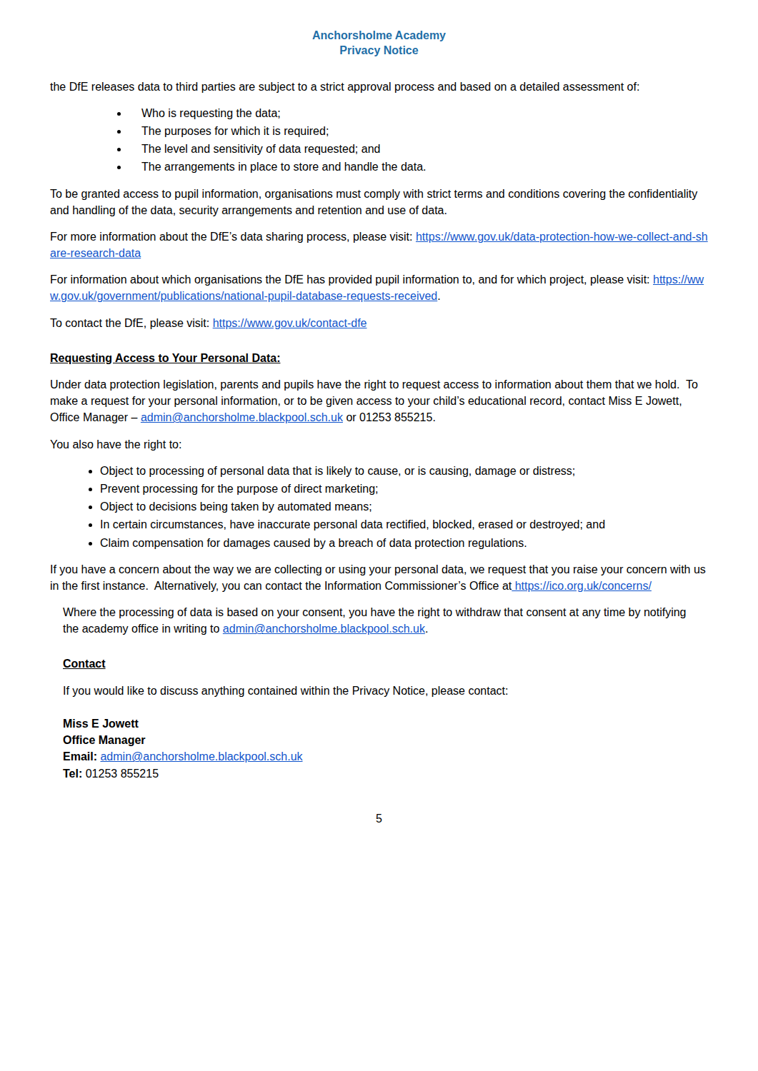Anchorsholme Academy Privacy Notice
the DfE releases data to third parties are subject to a strict approval process and based on a detailed assessment of:
Who is requesting the data;
The purposes for which it is required;
The level and sensitivity of data requested; and
The arrangements in place to store and handle the data.
To be granted access to pupil information, organisations must comply with strict terms and conditions covering the confidentiality and handling of the data, security arrangements and retention and use of data.
For more information about the DfE’s data sharing process, please visit: https://www.gov.uk/data-protection-how-we-collect-and-share-research-data
For information about which organisations the DfE has provided pupil information to, and for which project, please visit: https://www.gov.uk/government/publications/national-pupil-database-requests-received.
To contact the DfE, please visit: https://www.gov.uk/contact-dfe
Requesting Access to Your Personal Data:
Under data protection legislation, parents and pupils have the right to request access to information about them that we hold. To make a request for your personal information, or to be given access to your child’s educational record, contact Miss E Jowett, Office Manager – admin@anchorsholme.blackpool.sch.uk or 01253 855215.
You also have the right to:
Object to processing of personal data that is likely to cause, or is causing, damage or distress;
Prevent processing for the purpose of direct marketing;
Object to decisions being taken by automated means;
In certain circumstances, have inaccurate personal data rectified, blocked, erased or destroyed; and
Claim compensation for damages caused by a breach of data protection regulations.
If you have a concern about the way we are collecting or using your personal data, we request that you raise your concern with us in the first instance. Alternatively, you can contact the Information Commissioner’s Office at https://ico.org.uk/concerns/
Where the processing of data is based on your consent, you have the right to withdraw that consent at any time by notifying the academy office in writing to admin@anchorsholme.blackpool.sch.uk.
Contact
If you would like to discuss anything contained within the Privacy Notice, please contact:
Miss E Jowett
Office Manager
Email: admin@anchorsholme.blackpool.sch.uk
Tel: 01253 855215
5